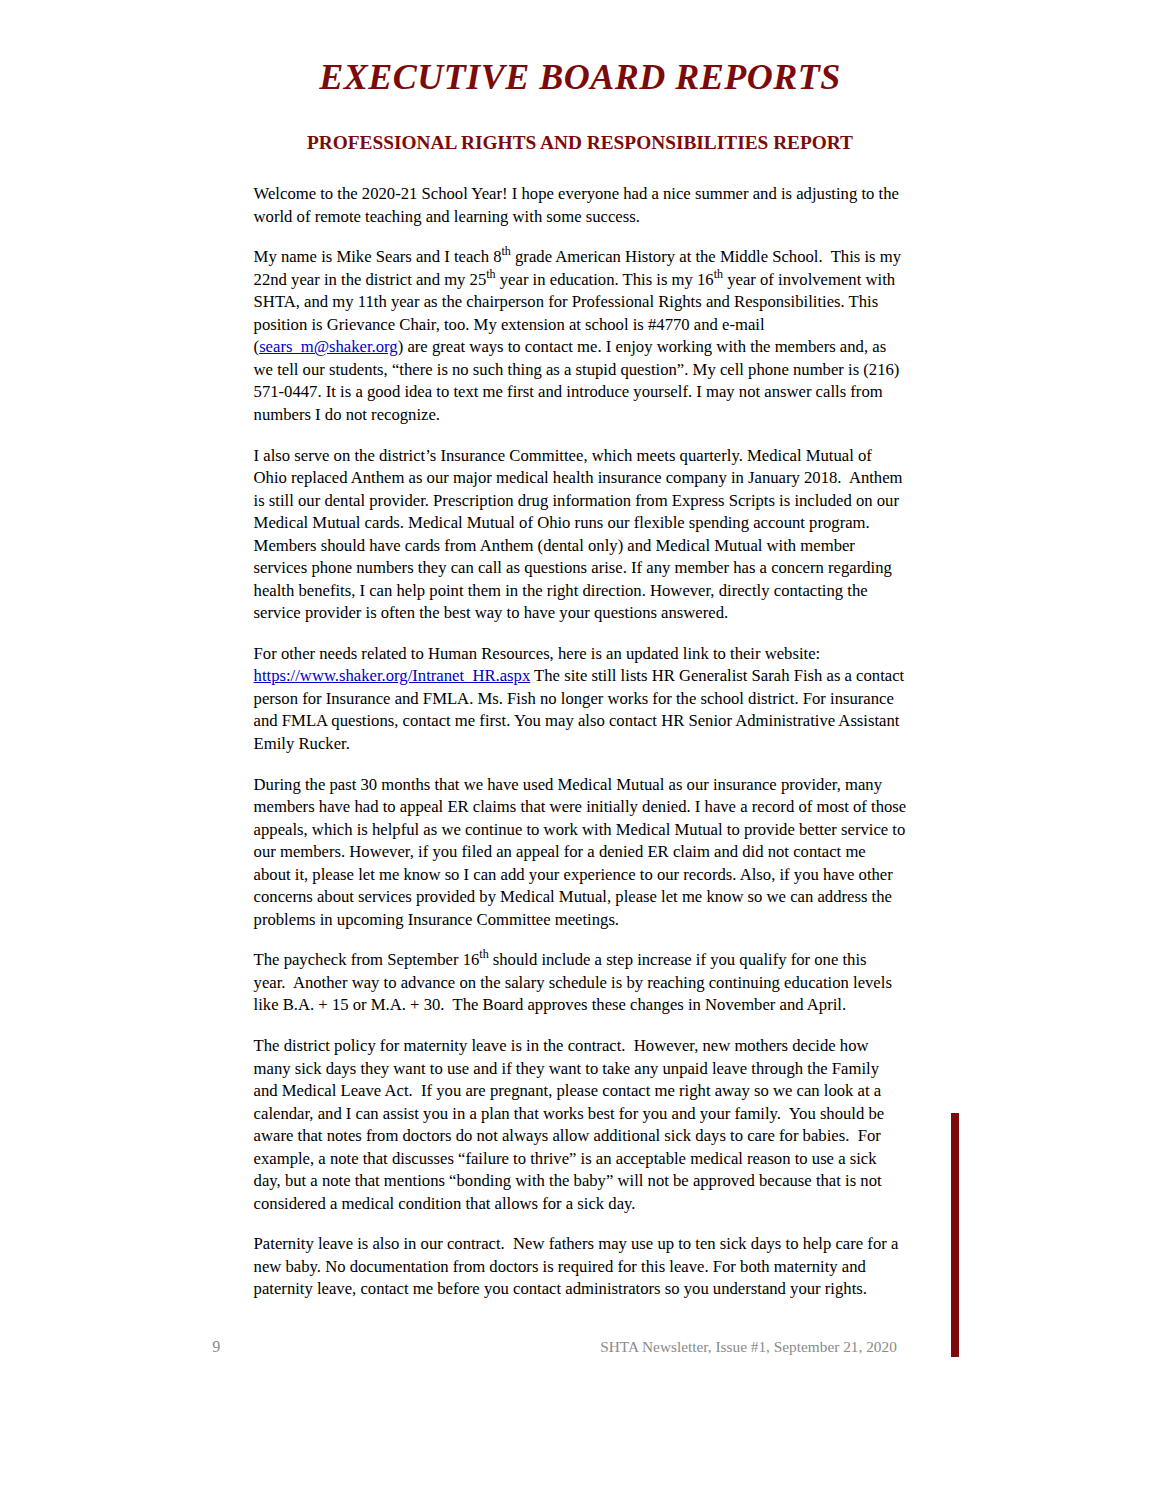EXECUTIVE BOARD REPORTS
PROFESSIONAL RIGHTS AND RESPONSIBILITIES REPORT
Welcome to the 2020-21 School Year! I hope everyone had a nice summer and is adjusting to the world of remote teaching and learning with some success.
My name is Mike Sears and I teach 8th grade American History at the Middle School. This is my 22nd year in the district and my 25th year in education. This is my 16th year of involvement with SHTA, and my 11th year as the chairperson for Professional Rights and Responsibilities. This position is Grievance Chair, too. My extension at school is #4770 and e-mail (sears_m@shaker.org) are great ways to contact me. I enjoy working with the members and, as we tell our students, “there is no such thing as a stupid question”. My cell phone number is (216) 571-0447. It is a good idea to text me first and introduce yourself. I may not answer calls from numbers I do not recognize.
I also serve on the district’s Insurance Committee, which meets quarterly. Medical Mutual of Ohio replaced Anthem as our major medical health insurance company in January 2018. Anthem is still our dental provider. Prescription drug information from Express Scripts is included on our Medical Mutual cards. Medical Mutual of Ohio runs our flexible spending account program. Members should have cards from Anthem (dental only) and Medical Mutual with member services phone numbers they can call as questions arise. If any member has a concern regarding health benefits, I can help point them in the right direction. However, directly contacting the service provider is often the best way to have your questions answered.
For other needs related to Human Resources, here is an updated link to their website: https://www.shaker.org/Intranet_HR.aspx The site still lists HR Generalist Sarah Fish as a contact person for Insurance and FMLA. Ms. Fish no longer works for the school district. For insurance and FMLA questions, contact me first. You may also contact HR Senior Administrative Assistant Emily Rucker.
During the past 30 months that we have used Medical Mutual as our insurance provider, many members have had to appeal ER claims that were initially denied. I have a record of most of those appeals, which is helpful as we continue to work with Medical Mutual to provide better service to our members. However, if you filed an appeal for a denied ER claim and did not contact me about it, please let me know so I can add your experience to our records. Also, if you have other concerns about services provided by Medical Mutual, please let me know so we can address the problems in upcoming Insurance Committee meetings.
The paycheck from September 16th should include a step increase if you qualify for one this year. Another way to advance on the salary schedule is by reaching continuing education levels like B.A. + 15 or M.A. + 30. The Board approves these changes in November and April.
The district policy for maternity leave is in the contract. However, new mothers decide how many sick days they want to use and if they want to take any unpaid leave through the Family and Medical Leave Act. If you are pregnant, please contact me right away so we can look at a calendar, and I can assist you in a plan that works best for you and your family. You should be aware that notes from doctors do not always allow additional sick days to care for babies. For example, a note that discusses “failure to thrive” is an acceptable medical reason to use a sick day, but a note that mentions “bonding with the baby” will not be approved because that is not considered a medical condition that allows for a sick day.
Paternity leave is also in our contract. New fathers may use up to ten sick days to help care for a new baby. No documentation from doctors is required for this leave. For both maternity and paternity leave, contact me before you contact administrators so you understand your rights.
9
SHTA Newsletter, Issue #1, September 21, 2020